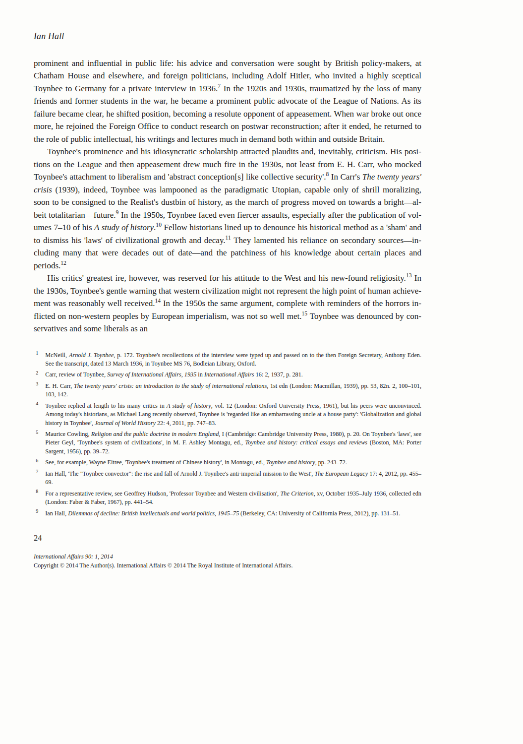Ian Hall
prominent and influential in public life: his advice and conversation were sought by British policy-makers, at Chatham House and elsewhere, and foreign politicians, including Adolf Hitler, who invited a highly sceptical Toynbee to Germany for a private interview in 1936.7 In the 1920s and 1930s, traumatized by the loss of many friends and former students in the war, he became a prominent public advocate of the League of Nations. As its failure became clear, he shifted position, becoming a resolute opponent of appeasement. When war broke out once more, he rejoined the Foreign Office to conduct research on postwar reconstruction; after it ended, he returned to the role of public intellectual, his writings and lectures much in demand both within and outside Britain.
Toynbee's prominence and his idiosyncratic scholarship attracted plaudits and, inevitably, criticism. His positions on the League and then appeasement drew much fire in the 1930s, not least from E. H. Carr, who mocked Toynbee's attachment to liberalism and 'abstract conception[s] like collective security'.8 In Carr's The twenty years' crisis (1939), indeed, Toynbee was lampooned as the paradigmatic Utopian, capable only of shrill moralizing, soon to be consigned to the Realist's dustbin of history, as the march of progress moved on towards a bright—albeit totalitarian—future.9 In the 1950s, Toynbee faced even fiercer assaults, especially after the publication of volumes 7–10 of his A study of history.10 Fellow historians lined up to denounce his historical method as a 'sham' and to dismiss his 'laws' of civilizational growth and decay.11 They lamented his reliance on secondary sources—including many that were decades out of date—and the patchiness of his knowledge about certain places and periods.12
His critics' greatest ire, however, was reserved for his attitude to the West and his new-found religiosity.13 In the 1930s, Toynbee's gentle warning that western civilization might not represent the high point of human achievement was reasonably well received.14 In the 1950s the same argument, complete with reminders of the horrors inflicted on non-western peoples by European imperialism, was not so well met.15 Toynbee was denounced by conservatives and some liberals as an
McNeill, Arnold J. Toynbee, p. 172. Toynbee's recollections of the interview were typed up and passed on to the then Foreign Secretary, Anthony Eden. See the transcript, dated 13 March 1936, in Toynbee MS 76, Bodleian Library, Oxford.
Carr, review of Toynbee, Survey of International Affairs, 1935 in International Affairs 16: 2, 1937, p. 281.
E. H. Carr, The twenty years' crisis: an introduction to the study of international relations, 1st edn (London: Macmillan, 1939), pp. 53, 82n. 2, 100–101, 103, 142.
Toynbee replied at length to his many critics in A study of history, vol. 12 (London: Oxford University Press, 1961), but his peers were unconvinced. Among today's historians, as Michael Lang recently observed, Toynbee is 'regarded like an embarrassing uncle at a house party': 'Globalization and global history in Toynbee', Journal of World History 22: 4, 2011, pp. 747–83.
Maurice Cowling, Religion and the public doctrine in modern England, I (Cambridge: Cambridge University Press, 1980), p. 20. On Toynbee's 'laws', see Pieter Geyl, 'Toynbee's system of civilizations', in M. F. Ashley Montagu, ed., Toynbee and history: critical essays and reviews (Boston, MA: Porter Sargent, 1956), pp. 39–72.
See, for example, Wayne Eltree, 'Toynbee's treatment of Chinese history', in Montagu, ed., Toynbee and history, pp. 243–72.
Ian Hall, 'The "Toynbee convector": the rise and fall of Arnold J. Toynbee's anti-imperial mission to the West', The European Legacy 17: 4, 2012, pp. 455–69.
For a representative review, see Geoffrey Hudson, 'Professor Toynbee and Western civilisation', The Criterion, xv, October 1935–July 1936, collected edn (London: Faber & Faber, 1967), pp. 441–54.
Ian Hall, Dilemmas of decline: British intellectuals and world politics, 1945–75 (Berkeley, CA: University of California Press, 2012), pp. 131–51.
24
International Affairs 90: 1, 2014
Copyright © 2014 The Author(s). International Affairs © 2014 The Royal Institute of International Affairs.